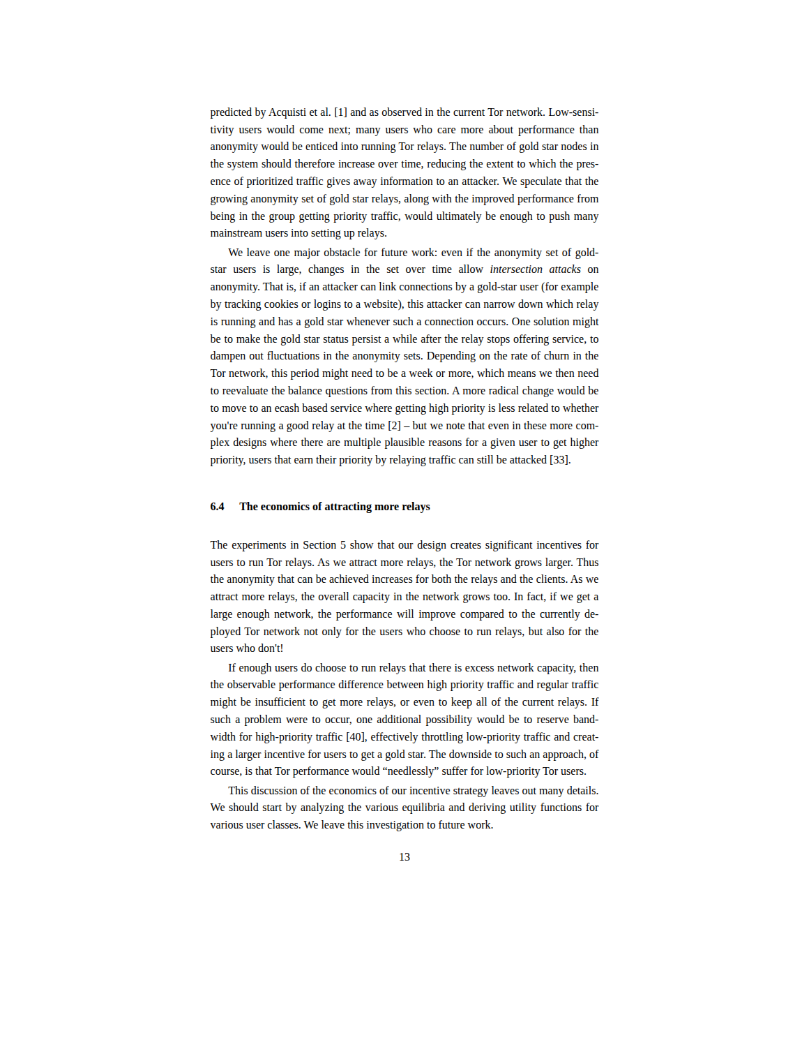predicted by Acquisti et al. [1] and as observed in the current Tor network. Low-sensitivity users would come next; many users who care more about performance than anonymity would be enticed into running Tor relays. The number of gold star nodes in the system should therefore increase over time, reducing the extent to which the presence of prioritized traffic gives away information to an attacker. We speculate that the growing anonymity set of gold star relays, along with the improved performance from being in the group getting priority traffic, would ultimately be enough to push many mainstream users into setting up relays.
We leave one major obstacle for future work: even if the anonymity set of gold-star users is large, changes in the set over time allow intersection attacks on anonymity. That is, if an attacker can link connections by a gold-star user (for example by tracking cookies or logins to a website), this attacker can narrow down which relay is running and has a gold star whenever such a connection occurs. One solution might be to make the gold star status persist a while after the relay stops offering service, to dampen out fluctuations in the anonymity sets. Depending on the rate of churn in the Tor network, this period might need to be a week or more, which means we then need to reevaluate the balance questions from this section. A more radical change would be to move to an ecash based service where getting high priority is less related to whether you're running a good relay at the time [2] – but we note that even in these more complex designs where there are multiple plausible reasons for a given user to get higher priority, users that earn their priority by relaying traffic can still be attacked [33].
6.4 The economics of attracting more relays
The experiments in Section 5 show that our design creates significant incentives for users to run Tor relays. As we attract more relays, the Tor network grows larger. Thus the anonymity that can be achieved increases for both the relays and the clients. As we attract more relays, the overall capacity in the network grows too. In fact, if we get a large enough network, the performance will improve compared to the currently deployed Tor network not only for the users who choose to run relays, but also for the users who don't!
If enough users do choose to run relays that there is excess network capacity, then the observable performance difference between high priority traffic and regular traffic might be insufficient to get more relays, or even to keep all of the current relays. If such a problem were to occur, one additional possibility would be to reserve bandwidth for high-priority traffic [40], effectively throttling low-priority traffic and creating a larger incentive for users to get a gold star. The downside to such an approach, of course, is that Tor performance would “needlessly” suffer for low-priority Tor users.
This discussion of the economics of our incentive strategy leaves out many details. We should start by analyzing the various equilibria and deriving utility functions for various user classes. We leave this investigation to future work.
13